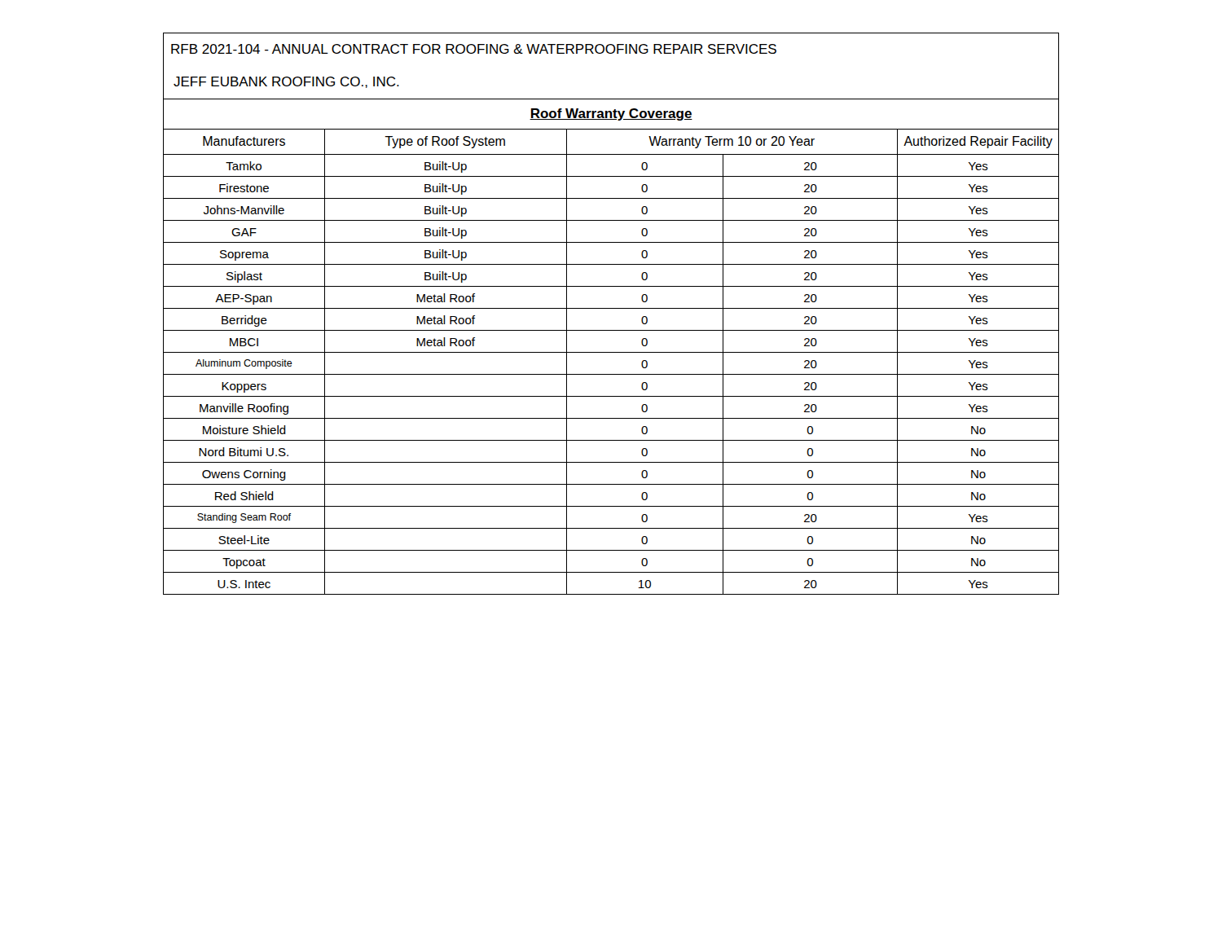| RFB 2021-104 - ANNUAL CONTRACT FOR ROOFING & WATERPROOFING REPAIR SERVICES |
| JEFF EUBANK ROOFING CO., INC. |
| Roof Warranty Coverage |
| Manufacturers | Type of Roof System | Warranty Term 10 or 20 Year | Authorized Repair Facility |
| Tamko | Built-Up | 0 | 20 | Yes |
| Firestone | Built-Up | 0 | 20 | Yes |
| Johns-Manville | Built-Up | 0 | 20 | Yes |
| GAF | Built-Up | 0 | 20 | Yes |
| Soprema | Built-Up | 0 | 20 | Yes |
| Siplast | Built-Up | 0 | 20 | Yes |
| AEP-Span | Metal Roof | 0 | 20 | Yes |
| Berridge | Metal Roof | 0 | 20 | Yes |
| MBCI | Metal Roof | 0 | 20 | Yes |
| Aluminum Composite | | 0 | 20 | Yes |
| Koppers | | 0 | 20 | Yes |
| Manville Roofing | | 0 | 20 | Yes |
| Moisture Shield | | 0 | 0 | No |
| Nord Bitumi U.S. | | 0 | 0 | No |
| Owens Corning | | 0 | 0 | No |
| Red Shield | | 0 | 0 | No |
| Standing Seam Roof | | 0 | 20 | Yes |
| Steel-Lite | | 0 | 0 | No |
| Topcoat | | 0 | 0 | No |
| U.S. Intec | | 10 | 20 | Yes |